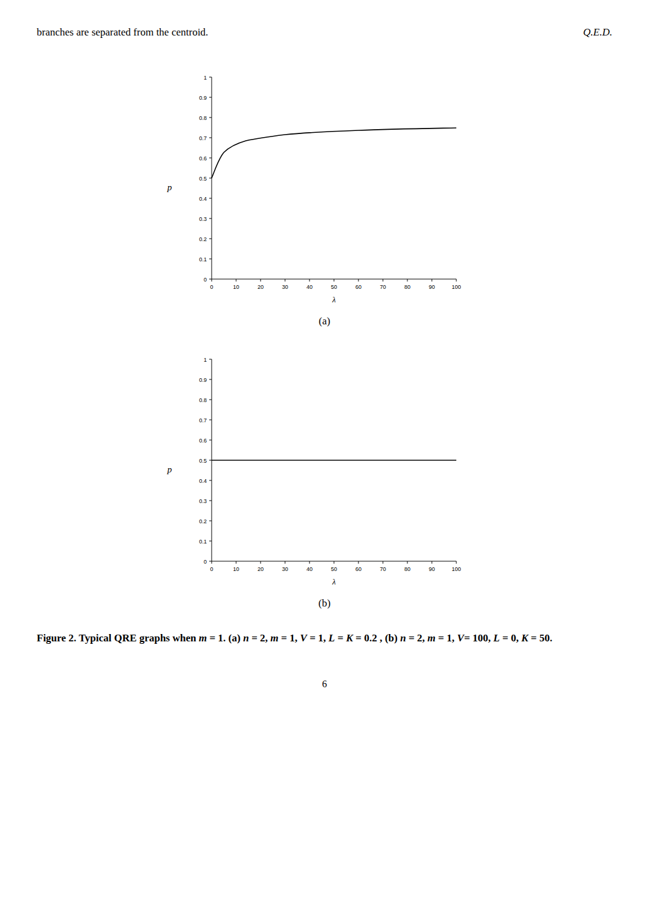branches are separated from the centroid. Q.E.D.
p 1 0.9 0.8 0.7 0.6 0.5 0.4 0.3 0.2 0.1 0 0 10 20 30 40 50 60 70 80 90 100 λ
(a)
p 1 0.9 0.8 0.7 0.6 0.5 0.4 0.3 0.2 0.1 0 0 10 20 30 40 50 60 70 80 90 100 λ
(b)
Figure 2. Typical QRE graphs when m = 1. (a) n = 2, m = 1, V = 1, L = K = 0.2 , (b) n = 2, m = 1, V= 100, L = 0, K = 50.
6